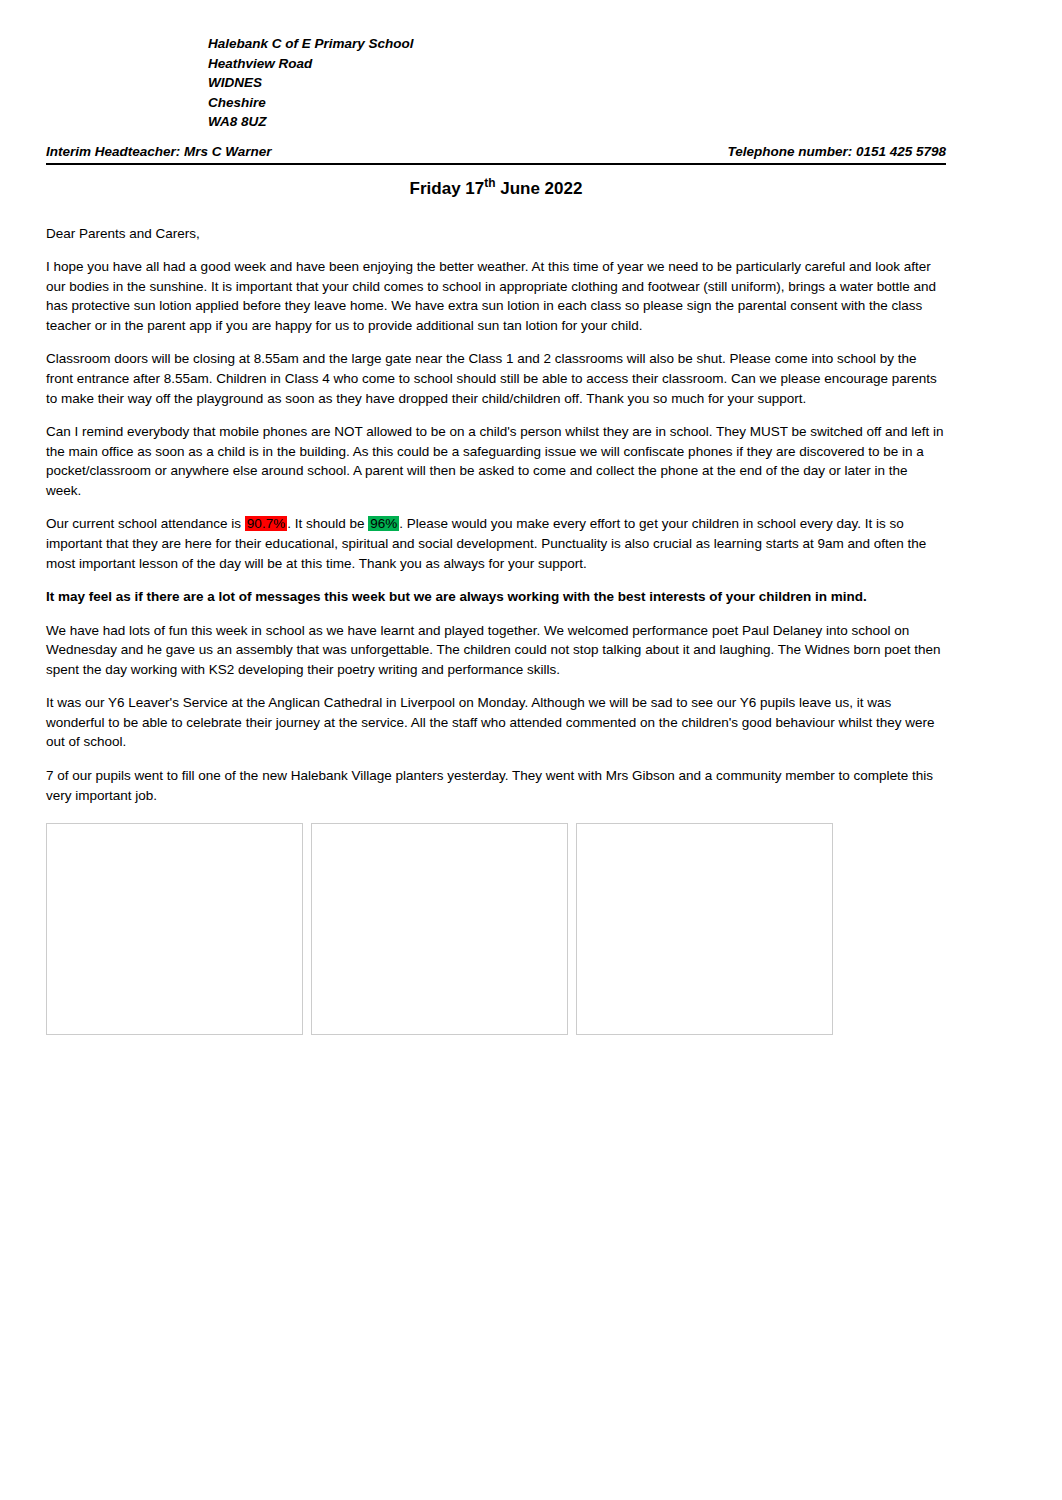Halebank C of E Primary School
Heathview Road
WIDNES
Cheshire
WA8 8UZ
Interim Headteacher: Mrs C Warner Telephone number: 0151 425 5798
Friday 17th June 2022
Dear Parents and Carers,
I hope you have all had a good week and have been enjoying the better weather. At this time of year we need to be particularly careful and look after our bodies in the sunshine. It is important that your child comes to school in appropriate clothing and footwear (still uniform), brings a water bottle and has protective sun lotion applied before they leave home. We have extra sun lotion in each class so please sign the parental consent with the class teacher or in the parent app if you are happy for us to provide additional sun tan lotion for your child.
Classroom doors will be closing at 8.55am and the large gate near the Class 1 and 2 classrooms will also be shut. Please come into school by the front entrance after 8.55am. Children in Class 4 who come to school should still be able to access their classroom. Can we please encourage parents to make their way off the playground as soon as they have dropped their child/children off. Thank you so much for your support.
Can I remind everybody that mobile phones are NOT allowed to be on a child's person whilst they are in school. They MUST be switched off and left in the main office as soon as a child is in the building. As this could be a safeguarding issue we will confiscate phones if they are discovered to be in a pocket/classroom or anywhere else around school. A parent will then be asked to come and collect the phone at the end of the day or later in the week.
Our current school attendance is 90.7%. It should be 96%. Please would you make every effort to get your children in school every day. It is so important that they are here for their educational, spiritual and social development. Punctuality is also crucial as learning starts at 9am and often the most important lesson of the day will be at this time. Thank you as always for your support.
It may feel as if there are a lot of messages this week but we are always working with the best interests of your children in mind.
We have had lots of fun this week in school as we have learnt and played together. We welcomed performance poet Paul Delaney into school on Wednesday and he gave us an assembly that was unforgettable. The children could not stop talking about it and laughing. The Widnes born poet then spent the day working with KS2 developing their poetry writing and performance skills.
It was our Y6 Leaver's Service at the Anglican Cathedral in Liverpool on Monday. Although we will be sad to see our Y6 pupils leave us, it was wonderful to be able to celebrate their journey at the service. All the staff who attended commented on the children's good behaviour whilst they were out of school.
7 of our pupils went to fill one of the new Halebank Village planters yesterday. They went with Mrs Gibson and a community member to complete this very important job.